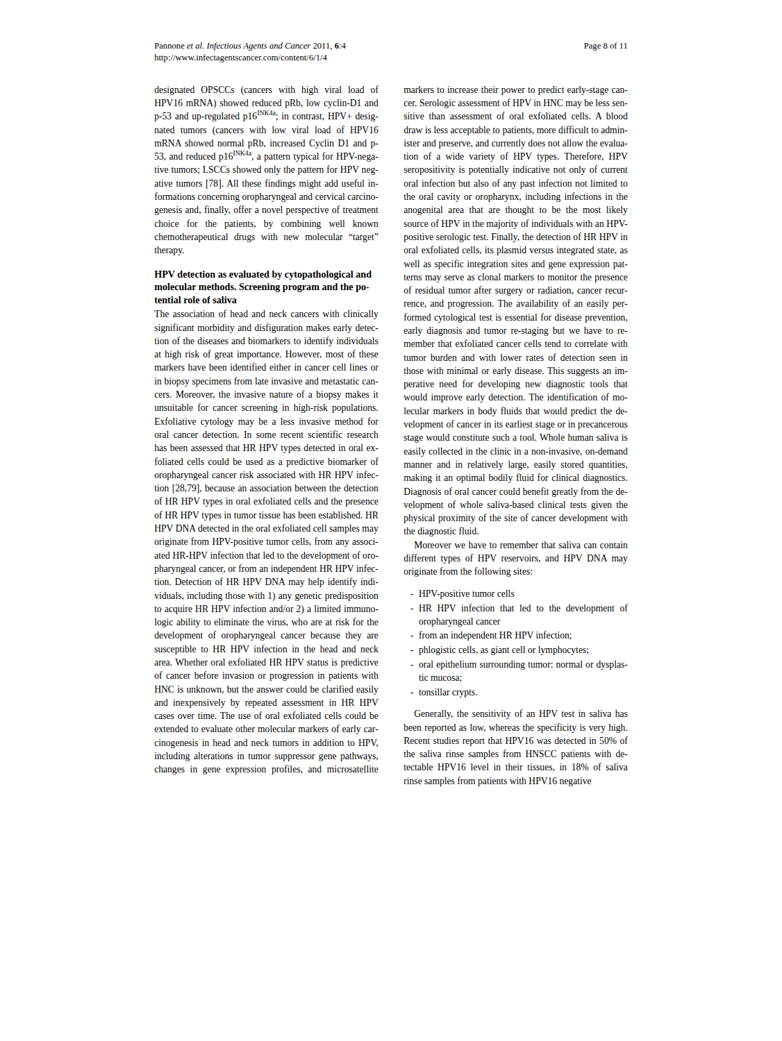Pannone et al. Infectious Agents and Cancer 2011, 6:4 http://www.infectagentscancer.com/content/6/1/4
Page 8 of 11
designated OPSCCs (cancers with high viral load of HPV16 mRNA) showed reduced pRb, low cyclin-D1 and p-53 and up-regulated p16INK4a; in contrast, HPV+ designated tumors (cancers with low viral load of HPV16 mRNA showed normal pRb, increased Cyclin D1 and p-53, and reduced p16INK4a, a pattern typical for HPV-negative tumors; LSCCs showed only the pattern for HPV negative tumors [78]. All these findings might add useful informations concerning oropharyngeal and cervical carcinogenesis and, finally, offer a novel perspective of treatment choice for the patients, by combining well known chemotherapeutical drugs with new molecular “target” therapy.
HPV detection as evaluated by cytopathological and molecular methods. Screening program and the potential role of saliva
The association of head and neck cancers with clinically significant morbidity and disfiguration makes early detection of the diseases and biomarkers to identify individuals at high risk of great importance. However, most of these markers have been identified either in cancer cell lines or in biopsy specimens from late invasive and metastatic cancers. Moreover, the invasive nature of a biopsy makes it unsuitable for cancer screening in high-risk populations. Exfoliative cytology may be a less invasive method for oral cancer detection. In some recent scientific research has been assessed that HR HPV types detected in oral exfoliated cells could be used as a predictive biomarker of oropharyngeal cancer risk associated with HR HPV infection [28,79], because an association between the detection of HR HPV types in oral exfoliated cells and the presence of HR HPV types in tumor tissue has been established. HR HPV DNA detected in the oral exfoliated cell samples may originate from HPV-positive tumor cells, from any associated HR-HPV infection that led to the development of oro-pharyngeal cancer, or from an independent HR HPV infection. Detection of HR HPV DNA may help identify individuals, including those with 1) any genetic predisposition to acquire HR HPV infection and/or 2) a limited immunologic ability to eliminate the virus, who are at risk for the development of oropharyngeal cancer because they are susceptible to HR HPV infection in the head and neck area. Whether oral exfoliated HR HPV status is predictive of cancer before invasion or progression in patients with HNC is unknown, but the answer could be clarified easily and inexpensively by repeated assessment in HR HPV cases over time. The use of oral exfoliated cells could be extended to evaluate other molecular markers of early carcinogenesis in head and neck tumors in addition to HPV, including alterations in tumor suppressor gene pathways, changes in gene expression profiles, and microsatellite markers to increase their power to predict early-stage cancer. Serologic assessment of HPV in HNC may be less sensitive than assessment of oral exfoliated cells. A blood draw is less acceptable to patients, more difficult to administer and preserve, and currently does not allow the evaluation of a wide variety of HPV types. Therefore, HPV seropositivity is potentially indicative not only of current oral infection but also of any past infection not limited to the oral cavity or oropharynx, including infections in the anogenital area that are thought to be the most likely source of HPV in the majority of individuals with an HPV-positive serologic test. Finally, the detection of HR HPV in oral exfoliated cells, its plasmid versus integrated state, as well as specific integration sites and gene expression patterns may serve as clonal markers to monitor the presence of residual tumor after surgery or radiation, cancer recurrence, and progression. The availability of an easily performed cytological test is essential for disease prevention, early diagnosis and tumor re-staging but we have to remember that exfoliated cancer cells tend to correlate with tumor burden and with lower rates of detection seen in those with minimal or early disease. This suggests an imperative need for developing new diagnostic tools that would improve early detection. The identification of molecular markers in body fluids that would predict the development of cancer in its earliest stage or in precancerous stage would constitute such a tool. Whole human saliva is easily collected in the clinic in a non-invasive, on-demand manner and in relatively large, easily stored quantities, making it an optimal bodily fluid for clinical diagnostics. Diagnosis of oral cancer could benefit greatly from the development of whole saliva-based clinical tests given the physical proximity of the site of cancer development with the diagnostic fluid.
Moreover we have to remember that saliva can contain different types of HPV reservoirs, and HPV DNA may originate from the following sites:
HPV-positive tumor cells
HR HPV infection that led to the development of oropharyngeal cancer
from an independent HR HPV infection;
phlogistic cells, as giant cell or lymphocytes;
oral epithelium surrounding tumor: normal or dysplastic mucosa;
tonsillar crypts.
Generally, the sensitivity of an HPV test in saliva has been reported as low, whereas the specificity is very high. Recent studies report that HPV16 was detected in 50% of the saliva rinse samples from HNSCC patients with detectable HPV16 level in their tissues, in 18% of saliva rinse samples from patients with HPV16 negative